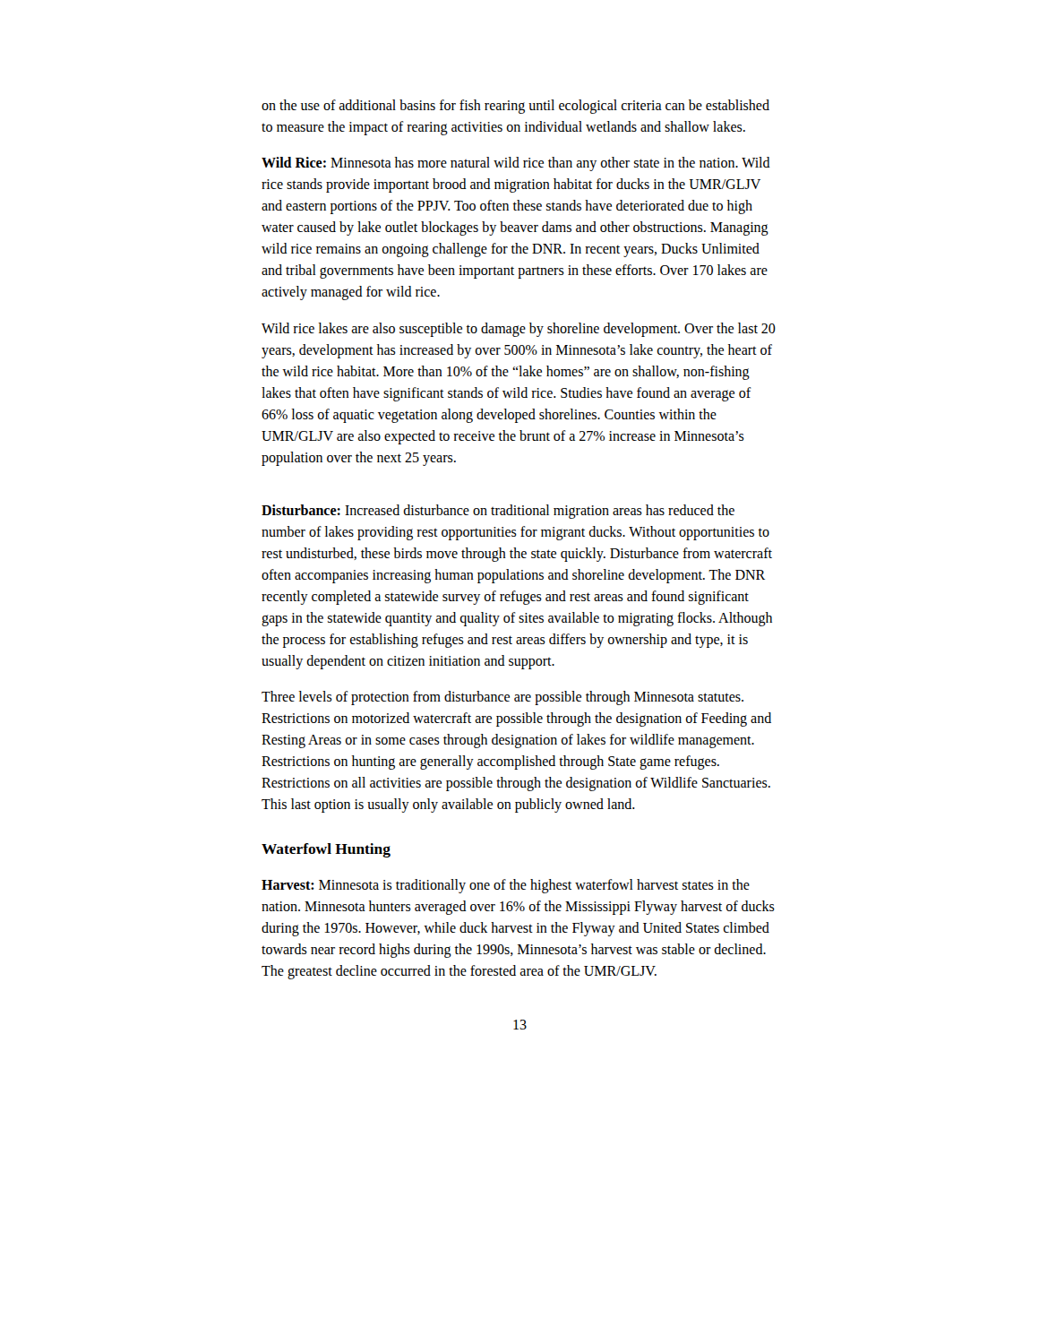on the use of additional basins for fish rearing until ecological criteria can be established to measure the impact of rearing activities on individual wetlands and shallow lakes.
Wild Rice: Minnesota has more natural wild rice than any other state in the nation. Wild rice stands provide important brood and migration habitat for ducks in the UMR/GLJV and eastern portions of the PPJV. Too often these stands have deteriorated due to high water caused by lake outlet blockages by beaver dams and other obstructions. Managing wild rice remains an ongoing challenge for the DNR. In recent years, Ducks Unlimited and tribal governments have been important partners in these efforts. Over 170 lakes are actively managed for wild rice.
Wild rice lakes are also susceptible to damage by shoreline development. Over the last 20 years, development has increased by over 500% in Minnesota’s lake country, the heart of the wild rice habitat. More than 10% of the “lake homes” are on shallow, non-fishing lakes that often have significant stands of wild rice. Studies have found an average of 66% loss of aquatic vegetation along developed shorelines. Counties within the UMR/GLJV are also expected to receive the brunt of a 27% increase in Minnesota’s population over the next 25 years.
Disturbance: Increased disturbance on traditional migration areas has reduced the number of lakes providing rest opportunities for migrant ducks. Without opportunities to rest undisturbed, these birds move through the state quickly. Disturbance from watercraft often accompanies increasing human populations and shoreline development. The DNR recently completed a statewide survey of refuges and rest areas and found significant gaps in the statewide quantity and quality of sites available to migrating flocks. Although the process for establishing refuges and rest areas differs by ownership and type, it is usually dependent on citizen initiation and support.
Three levels of protection from disturbance are possible through Minnesota statutes. Restrictions on motorized watercraft are possible through the designation of Feeding and Resting Areas or in some cases through designation of lakes for wildlife management. Restrictions on hunting are generally accomplished through State game refuges. Restrictions on all activities are possible through the designation of Wildlife Sanctuaries. This last option is usually only available on publicly owned land.
Waterfowl Hunting
Harvest: Minnesota is traditionally one of the highest waterfowl harvest states in the nation. Minnesota hunters averaged over 16% of the Mississippi Flyway harvest of ducks during the 1970s. However, while duck harvest in the Flyway and United States climbed towards near record highs during the 1990s, Minnesota’s harvest was stable or declined. The greatest decline occurred in the forested area of the UMR/GLJV.
13